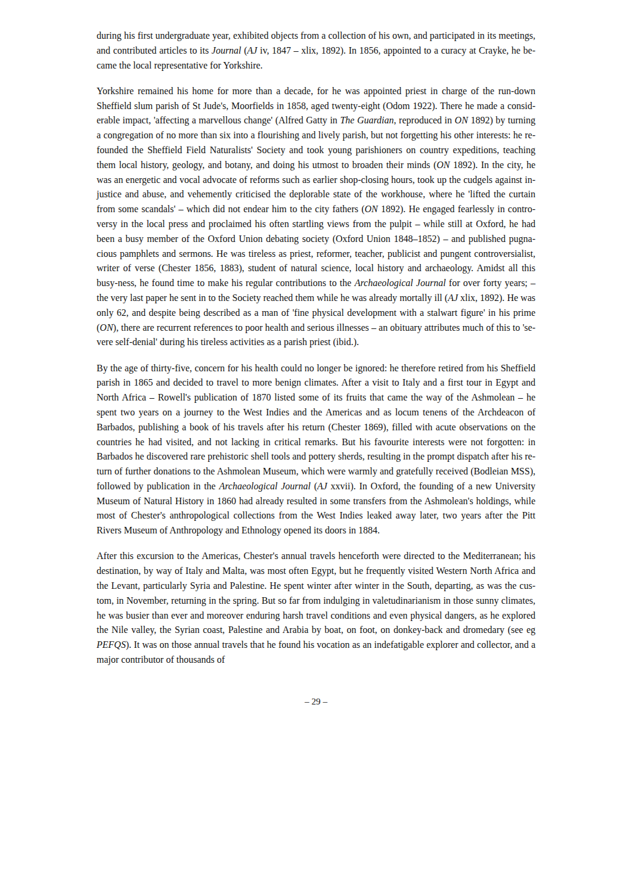during his first undergraduate year, exhibited objects from a collection of his own, and participated in its meetings, and contributed articles to its Journal (AJ iv, 1847 – xlix, 1892). In 1856, appointed to a curacy at Crayke, he became the local representative for Yorkshire.
Yorkshire remained his home for more than a decade, for he was appointed priest in charge of the run-down Sheffield slum parish of St Jude's, Moorfields in 1858, aged twenty-eight (Odom 1922). There he made a considerable impact, 'affecting a marvellous change' (Alfred Gatty in The Guardian, reproduced in ON 1892) by turning a congregation of no more than six into a flourishing and lively parish, but not forgetting his other interests: he re-founded the Sheffield Field Naturalists' Society and took young parishioners on country expeditions, teaching them local history, geology, and botany, and doing his utmost to broaden their minds (ON 1892). In the city, he was an energetic and vocal advocate of reforms such as earlier shop-closing hours, took up the cudgels against injustice and abuse, and vehemently criticised the deplorable state of the workhouse, where he 'lifted the curtain from some scandals' – which did not endear him to the city fathers (ON 1892). He engaged fearlessly in controversy in the local press and proclaimed his often startling views from the pulpit – while still at Oxford, he had been a busy member of the Oxford Union debating society (Oxford Union 1848–1852) – and published pugnacious pamphlets and sermons. He was tireless as priest, reformer, teacher, publicist and pungent controversialist, writer of verse (Chester 1856, 1883), student of natural science, local history and archaeology. Amidst all this busy-ness, he found time to make his regular contributions to the Archaeological Journal for over forty years; – the very last paper he sent in to the Society reached them while he was already mortally ill (AJ xlix, 1892). He was only 62, and despite being described as a man of 'fine physical development with a stalwart figure' in his prime (ON), there are recurrent references to poor health and serious illnesses – an obituary attributes much of this to 'severe self-denial' during his tireless activities as a parish priest (ibid.).
By the age of thirty-five, concern for his health could no longer be ignored: he therefore retired from his Sheffield parish in 1865 and decided to travel to more benign climates. After a visit to Italy and a first tour in Egypt and North Africa – Rowell's publication of 1870 listed some of its fruits that came the way of the Ashmolean – he spent two years on a journey to the West Indies and the Americas and as locum tenens of the Archdeacon of Barbados, publishing a book of his travels after his return (Chester 1869), filled with acute observations on the countries he had visited, and not lacking in critical remarks. But his favourite interests were not forgotten: in Barbados he discovered rare prehistoric shell tools and pottery sherds, resulting in the prompt dispatch after his return of further donations to the Ashmolean Museum, which were warmly and gratefully received (Bodleian MSS), followed by publication in the Archaeological Journal (AJ xxvii). In Oxford, the founding of a new University Museum of Natural History in 1860 had already resulted in some transfers from the Ashmolean's holdings, while most of Chester's anthropological collections from the West Indies leaked away later, two years after the Pitt Rivers Museum of Anthropology and Ethnology opened its doors in 1884.
After this excursion to the Americas, Chester's annual travels henceforth were directed to the Mediterranean; his destination, by way of Italy and Malta, was most often Egypt, but he frequently visited Western North Africa and the Levant, particularly Syria and Palestine. He spent winter after winter in the South, departing, as was the custom, in November, returning in the spring. But so far from indulging in valetudinarianism in those sunny climates, he was busier than ever and moreover enduring harsh travel conditions and even physical dangers, as he explored the Nile valley, the Syrian coast, Palestine and Arabia by boat, on foot, on donkey-back and dromedary (see eg PEFQS). It was on those annual travels that he found his vocation as an indefatigable explorer and collector, and a major contributor of thousands of
– 29 –